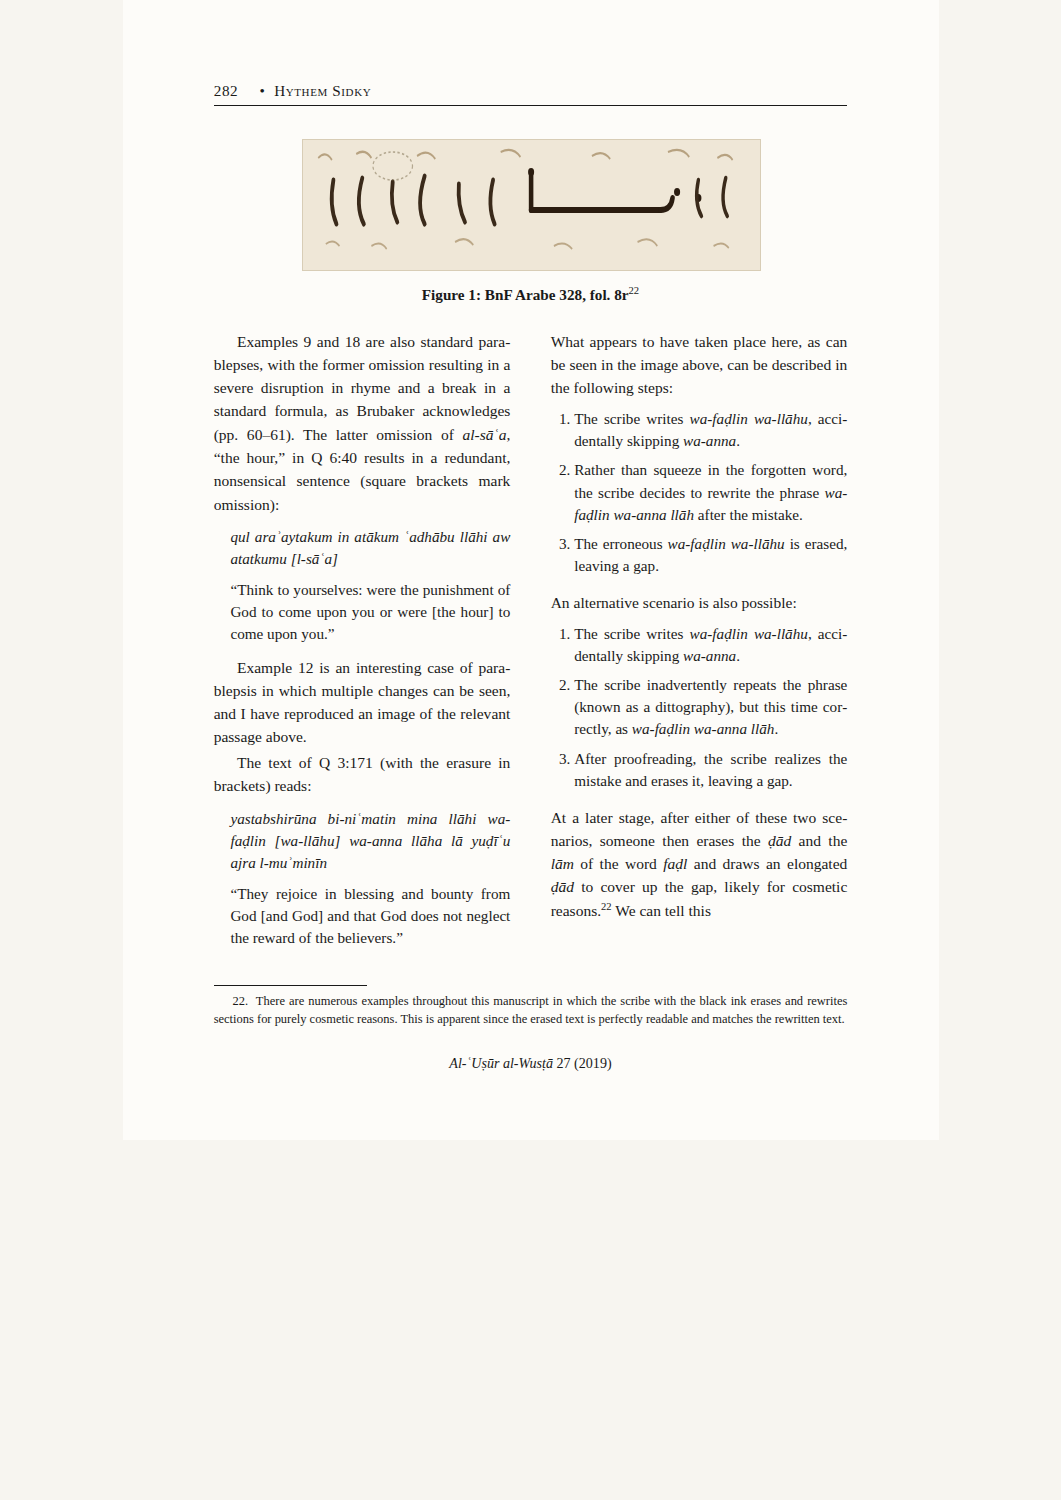282 • Hythem Sidky
Figure 1: BnF Arabe 328, fol. 8r22
Examples 9 and 18 are also standard parablepses, with the former omission resulting in a severe disruption in rhyme and a break in a standard formula, as Brubaker acknowledges (pp. 60–61). The latter omission of al-sāʿa, “the hour,” in Q 6:40 results in a redundant, nonsensical sentence (square brackets mark omission):
qul araʾaytakum in atākum ʿadhābu llāhi aw atatkumu [l-sāʿa]
“Think to yourselves: were the punishment of God to come upon you or were [the hour] to come upon you.”
Example 12 is an interesting case of parablepsis in which multiple changes can be seen, and I have reproduced an image of the relevant passage above.
The text of Q 3:171 (with the erasure in brackets) reads:
yastabshirūna bi-niʿmatin mina llāhi wa-faḍlin [wa-llāhu] wa-anna llāha lā yuḍīʿu ajra l-muʾminīn
“They rejoice in blessing and bounty from God [and God] and that God does not neglect the reward of the believers.”
What appears to have taken place here, as can be seen in the image above, can be described in the following steps:
The scribe writes wa-faḍlin wa-llāhu, accidentally skipping wa-anna.
Rather than squeeze in the forgotten word, the scribe decides to rewrite the phrase wa-faḍlin wa-anna llāh after the mistake.
The erroneous wa-faḍlin wa-llāhu is erased, leaving a gap.
An alternative scenario is also possible:
The scribe writes wa-faḍlin wa-llāhu, accidentally skipping wa-anna.
The scribe inadvertently repeats the phrase (known as a dittography), but this time correctly, as wa-faḍlin wa-anna llāh.
After proofreading, the scribe realizes the mistake and erases it, leaving a gap.
At a later stage, after either of these two scenarios, someone then erases the ḍād and the lām of the word faḍl and draws an elongated ḍād to cover up the gap, likely for cosmetic reasons.22 We can tell this
22. There are numerous examples throughout this manuscript in which the scribe with the black ink erases and rewrites sections for purely cosmetic reasons. This is apparent since the erased text is perfectly readable and matches the rewritten text.
Al-ʿUṣūr al-Wusṭā 27 (2019)